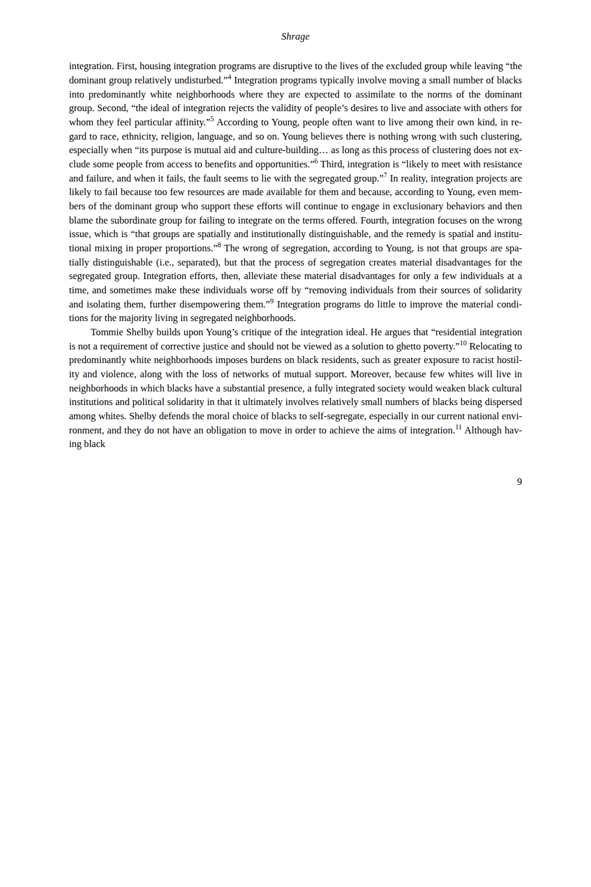Shrage
integration. First, housing integration programs are disruptive to the lives of the excluded group while leaving “the dominant group relatively undisturbed.”4 Integration programs typically involve moving a small number of blacks into predominantly white neighborhoods where they are expected to assimilate to the norms of the dominant group. Second, “the ideal of integration rejects the validity of people’s desires to live and associate with others for whom they feel particular affinity.”5 According to Young, people often want to live among their own kind, in regard to race, ethnicity, religion, language, and so on. Young believes there is nothing wrong with such clustering, especially when “its purpose is mutual aid and culture-building… as long as this process of clustering does not exclude some people from access to benefits and opportunities.”6 Third, integration is “likely to meet with resistance and failure, and when it fails, the fault seems to lie with the segregated group.”7 In reality, integration projects are likely to fail because too few resources are made available for them and because, according to Young, even members of the dominant group who support these efforts will continue to engage in exclusionary behaviors and then blame the subordinate group for failing to integrate on the terms offered. Fourth, integration focuses on the wrong issue, which is “that groups are spatially and institutionally distinguishable, and the remedy is spatial and institutional mixing in proper proportions.”8 The wrong of segregation, according to Young, is not that groups are spatially distinguishable (i.e., separated), but that the process of segregation creates material disadvantages for the segregated group. Integration efforts, then, alleviate these material disadvantages for only a few individuals at a time, and sometimes make these individuals worse off by “removing individuals from their sources of solidarity and isolating them, further disempowering them.”9 Integration programs do little to improve the material conditions for the majority living in segregated neighborhoods.
Tommie Shelby builds upon Young’s critique of the integration ideal. He argues that “residential integration is not a requirement of corrective justice and should not be viewed as a solution to ghetto poverty.”10 Relocating to predominantly white neighborhoods imposes burdens on black residents, such as greater exposure to racist hostility and violence, along with the loss of networks of mutual support. Moreover, because few whites will live in neighborhoods in which blacks have a substantial presence, a fully integrated society would weaken black cultural institutions and political solidarity in that it ultimately involves relatively small numbers of blacks being dispersed among whites. Shelby defends the moral choice of blacks to self-segregate, especially in our current national environment, and they do not have an obligation to move in order to achieve the aims of integration.11 Although having black
9